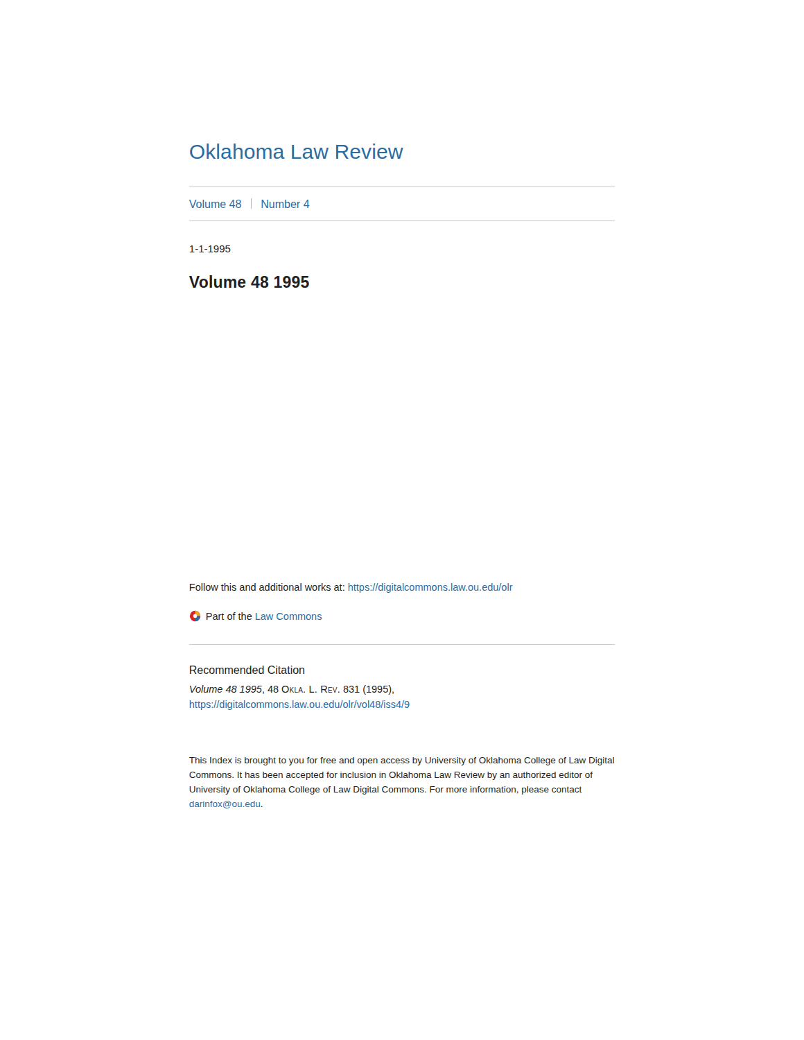Oklahoma Law Review
Volume 48 Number 4
1-1-1995
Volume 48 1995
Follow this and additional works at: https://digitalcommons.law.ou.edu/olr
Part of the Law Commons
Recommended Citation
Volume 48 1995, 48 Okla. L. Rev. 831 (1995),
https://digitalcommons.law.ou.edu/olr/vol48/iss4/9
This Index is brought to you for free and open access by University of Oklahoma College of Law Digital Commons. It has been accepted for inclusion in Oklahoma Law Review by an authorized editor of University of Oklahoma College of Law Digital Commons. For more information, please contact darinfox@ou.edu.